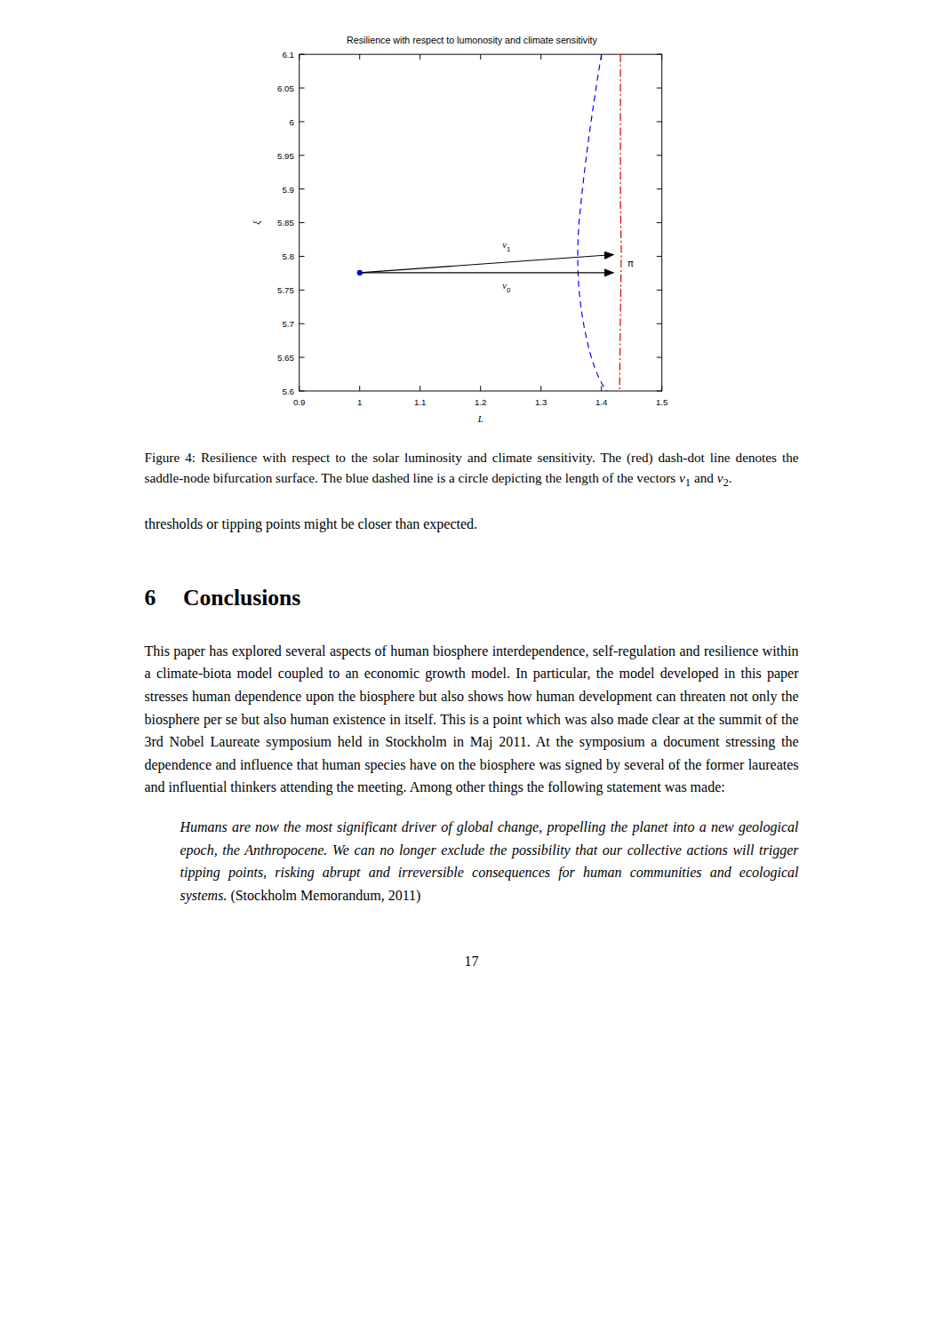Resilience with respect to lumonosity and climate sensitivity 6.1 6.05 6 5.95 5.9 5.85 5.8 5.75 5.7 5.65 5.6 0.9 1 1.1 1.2 1.3 1.4 1.5 L ξ v1 v0 π
Figure 4: Resilience with respect to the solar luminosity and climate sensitivity. The (red) dash-dot line denotes the saddle-node bifurcation surface. The blue dashed line is a circle depicting the length of the vectors v1 and v2.
thresholds or tipping points might be closer than expected.
6 Conclusions
This paper has explored several aspects of human biosphere interdependence, self-regulation and resilience within a climate-biota model coupled to an economic growth model. In particular, the model developed in this paper stresses human dependence upon the biosphere but also shows how human development can threaten not only the biosphere per se but also human existence in itself. This is a point which was also made clear at the summit of the 3rd Nobel Laureate symposium held in Stockholm in Maj 2011. At the symposium a document stressing the dependence and influence that human species have on the biosphere was signed by several of the former laureates and influential thinkers attending the meeting. Among other things the following statement was made:
Humans are now the most significant driver of global change, propelling the planet into a new geological epoch, the Anthropocene. We can no longer exclude the possibility that our collective actions will trigger tipping points, risking abrupt and irreversible consequences for human communities and ecological systems. (Stockholm Memorandum, 2011)
17